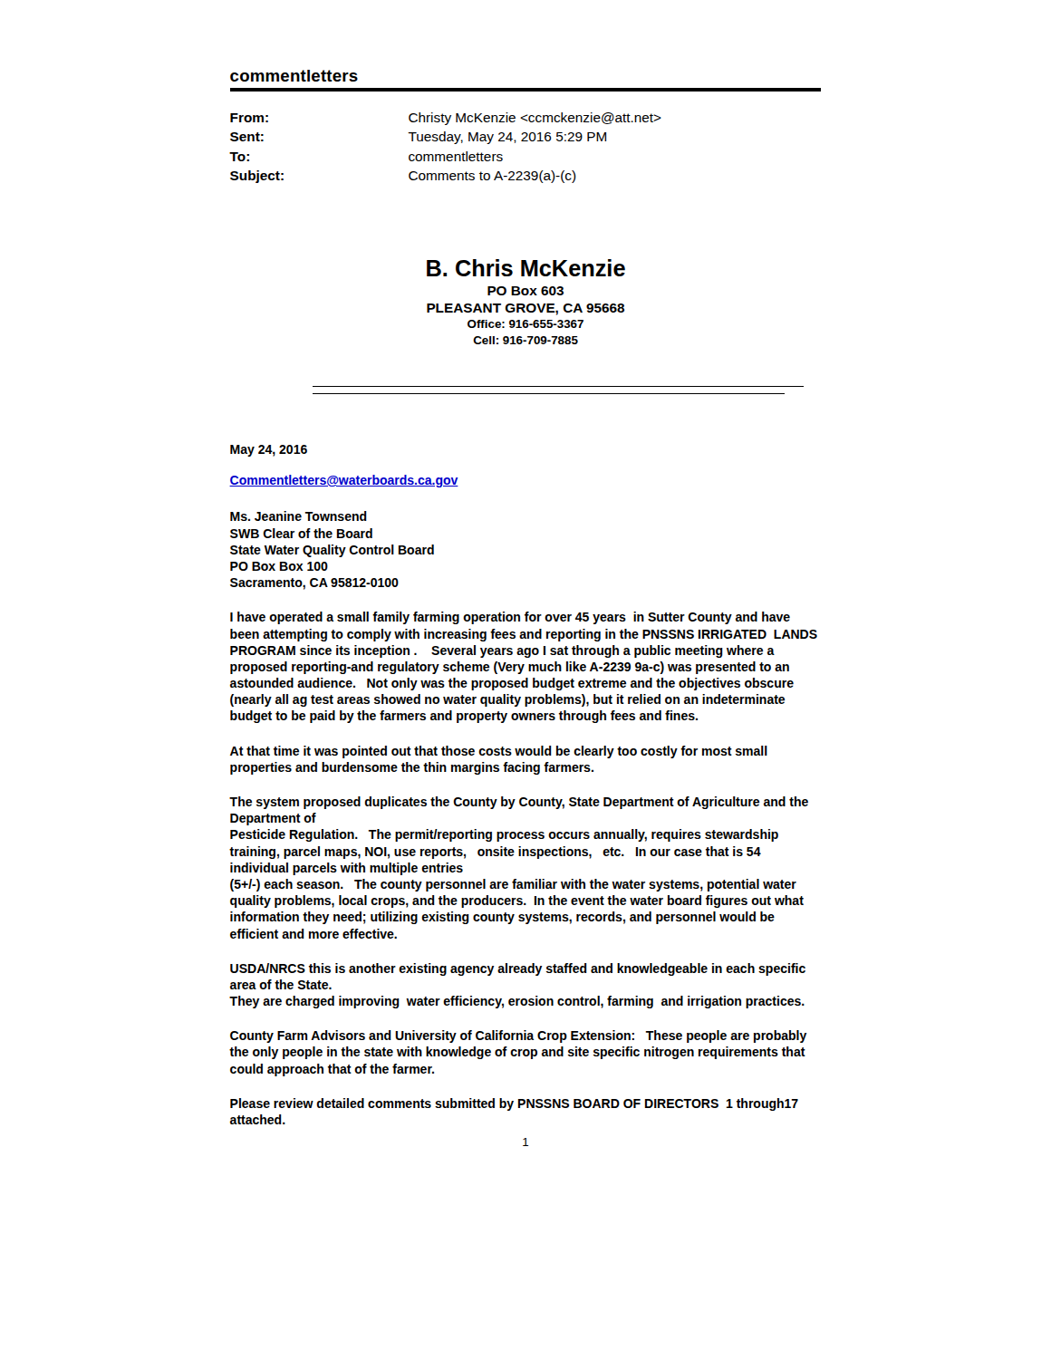commentletters
| From: | Christy McKenzie <ccmckenzie@att.net> |
| Sent: | Tuesday, May 24, 2016 5:29 PM |
| To: | commentletters |
| Subject: | Comments to A-2239(a)-(c) |
B. Chris McKenzie
PO Box 603
PLEASANT GROVE, CA 95668
Office: 916-655-3367
Cell: 916-709-7885
May 24, 2016
Commentletters@waterboards.ca.gov
Ms. Jeanine Townsend
SWB Clear of the Board
State Water Quality Control Board
PO Box Box 100
Sacramento, CA 95812-0100
I have operated a small family farming operation for over 45 years in Sutter County and have been attempting to comply with increasing fees and reporting in the PNSSNS IRRIGATED LANDS PROGRAM since its inception . Several years ago I sat through a public meeting where a proposed reporting-and regulatory scheme (Very much like A-2239 9a-c) was presented to an astounded audience. Not only was the proposed budget extreme and the objectives obscure (nearly all ag test areas showed no water quality problems), but it relied on an indeterminate budget to be paid by the farmers and property owners through fees and fines.
At that time it was pointed out that those costs would be clearly too costly for most small properties and burdensome the thin margins facing farmers.
The system proposed duplicates the County by County, State Department of Agriculture and the Department of
Pesticide Regulation. The permit/reporting process occurs annually, requires stewardship training, parcel maps, NOI, use reports, onsite inspections, etc. In our case that is 54 individual parcels with multiple entries
(5+/-) each season. The county personnel are familiar with the water systems, potential water quality problems, local crops, and the producers. In the event the water board figures out what information they need; utilizing existing county systems, records, and personnel would be efficient and more effective.
USDA/NRCS this is another existing agency already staffed and knowledgeable in each specific area of the State.
They are charged improving water efficiency, erosion control, farming and irrigation practices.
County Farm Advisors and University of California Crop Extension: These people are probably the only people in the state with knowledge of crop and site specific nitrogen requirements that could approach that of the farmer.
Please review detailed comments submitted by PNSSNS BOARD OF DIRECTORS 1 through17 attached.
1